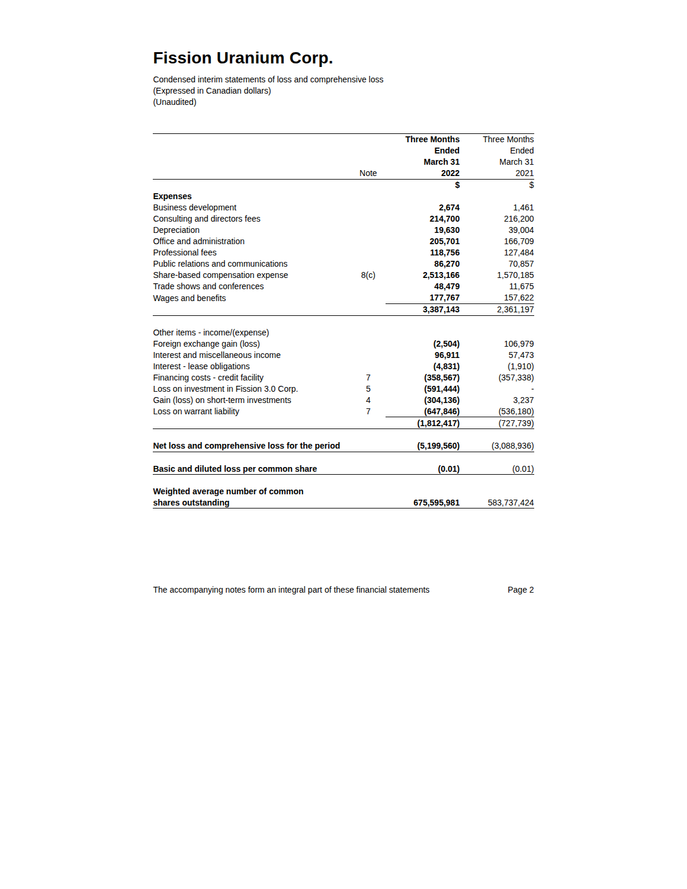Fission Uranium Corp.
Condensed interim statements of loss and comprehensive loss
(Expressed in Canadian dollars)
(Unaudited)
| | | Three Months | Three Months |
| | | Ended | Ended |
| | | March 31 | March 31 |
| | Note | 2022 | 2021 |
| | | $ | $ |
| Expenses | | | |
| Business development | | 2,674 | 1,461 |
| Consulting and directors fees | | 214,700 | 216,200 |
| Depreciation | | 19,630 | 39,004 |
| Office and administration | | 205,701 | 166,709 |
| Professional fees | | 118,756 | 127,484 |
| Public relations and communications | | 86,270 | 70,857 |
| Share-based compensation expense | 8(c) | 2,513,166 | 1,570,185 |
| Trade shows and conferences | | 48,479 | 11,675 |
| Wages and benefits | | 177,767 | 157,622 |
| | | 3,387,143 | 2,361,197 |
| Other items - income/(expense) | | | |
| Foreign exchange gain (loss) | | (2,504) | 106,979 |
| Interest and miscellaneous income | | 96,911 | 57,473 |
| Interest - lease obligations | | (4,831) | (1,910) |
| Financing costs - credit facility | 7 | (358,567) | (357,338) |
| Loss on investment in Fission 3.0 Corp. | 5 | (591,444) | - |
| Gain (loss) on short-term investments | 4 | (304,136) | 3,237 |
| Loss on warrant liability | 7 | (647,846) | (536,180) |
| | | (1,812,417) | (727,739) |
| Net loss and comprehensive loss for the period | | (5,199,560) | (3,088,936) |
| Basic and diluted loss per common share | | (0.01) | (0.01) |
| Weighted average number of common | | | |
| shares outstanding | | 675,595,981 | 583,737,424 |
The accompanying notes form an integral part of these financial statements
Page 2